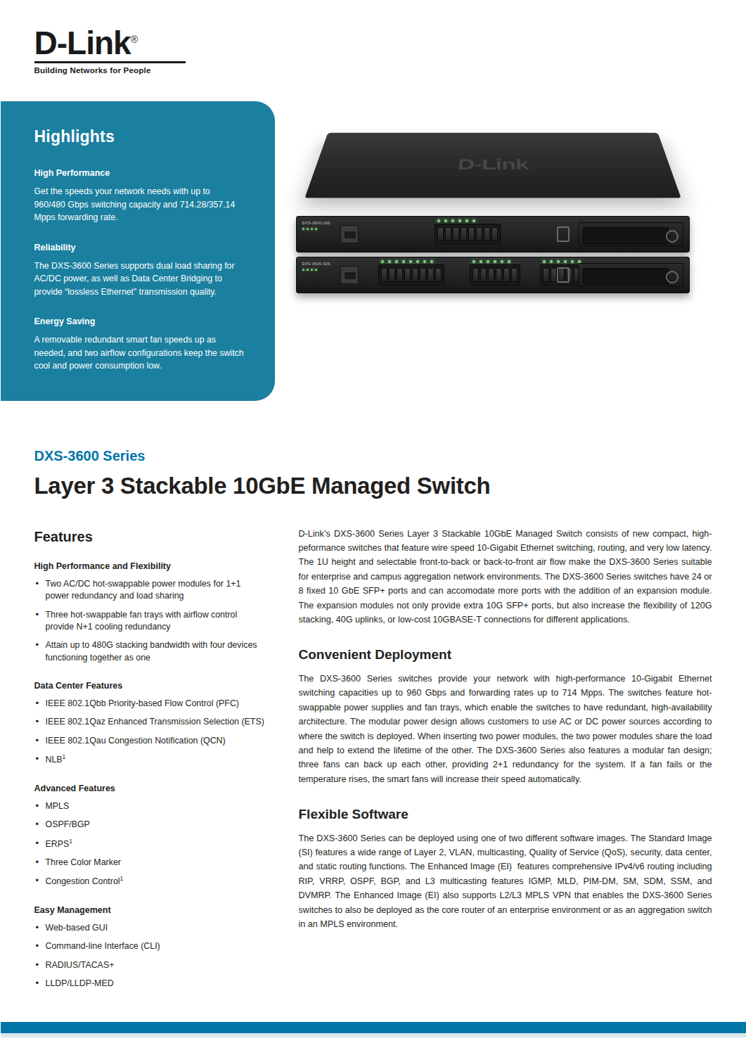D-Link®
Building Networks for People
Highlights
High Performance
Get the speeds your network needs with up to 960/480 Gbps switching capacity and 714.28/357.14 Mpps forwarding rate.
Reliability
The DXS-3600 Series supports dual load sharing for AC/DC power, as well as Data Center Bridging to provide “lossless Ethernet” transmission quality.
Energy Saving
A removable redundant smart fan speeds up as needed, and two airflow configurations keep the switch cool and power consumption low.
D-Link
DXS-3600-16S
DXS-3600-32S
DXS-3600 Series
Layer 3 Stackable 10GbE Managed Switch
Features
High Performance and Flexibility
Two AC/DC hot-swappable power modules for 1+1 power redundancy and load sharing
Three hot-swappable fan trays with airflow control provide N+1 cooling redundancy
Attain up to 480G stacking bandwidth with four devices functioning together as one
Data Center Features
IEEE 802.1Qbb Priority-based Flow Control (PFC)
IEEE 802.1Qaz Enhanced Transmission Selection (ETS)
IEEE 802.1Qau Congestion Notification (QCN)
NLB1
Advanced Features
MPLS
OSPF/BGP
ERPS1
Three Color Marker
Congestion Control1
Easy Management
Web-based GUI
Command-line Interface (CLI)
RADIUS/TACAS+
LLDP/LLDP-MED
D-Link’s DXS-3600 Series Layer 3 Stackable 10GbE Managed Switch consists of new compact, high-peformance switches that feature wire speed 10-Gigabit Ethernet switching, routing, and very low latency. The 1U height and selectable front-to-back or back-to-front air flow make the DXS-3600 Series suitable for enterprise and campus aggregation network environments. The DXS-3600 Series switches have 24 or 8 fixed 10 GbE SFP+ ports and can accomodate more ports with the addition of an expansion module. The expansion modules not only provide extra 10G SFP+ ports, but also increase the flexibility of 120G stacking, 40G uplinks, or low-cost 10GBASE-T connections for different applications.
Convenient Deployment
The DXS-3600 Series switches provide your network with high-performance 10-Gigabit Ethernet switching capacities up to 960 Gbps and forwarding rates up to 714 Mpps. The switches feature hot-swappable power supplies and fan trays, which enable the switches to have redundant, high-availability architecture. The modular power design allows customers to use AC or DC power sources according to where the switch is deployed. When inserting two power modules, the two power modules share the load and help to extend the lifetime of the other. The DXS-3600 Series also features a modular fan design; three fans can back up each other, providing 2+1 redundancy for the system. If a fan fails or the temperature rises, the smart fans will increase their speed automatically.
Flexible Software
The DXS-3600 Series can be deployed using one of two different software images. The Standard Image (SI) features a wide range of Layer 2, VLAN, multicasting, Quality of Service (QoS), security, data center, and static routing functions. The Enhanced Image (EI) features comprehensive IPv4/v6 routing including RIP, VRRP, OSPF, BGP, and L3 multicasting features IGMP, MLD, PIM-DM, SM, SDM, SSM, and DVMRP. The Enhanced Image (EI) also supports L2/L3 MPLS VPN that enables the DXS-3600 Series switches to also be deployed as the core router of an enterprise environment or as an aggregation switch in an MPLS environment.